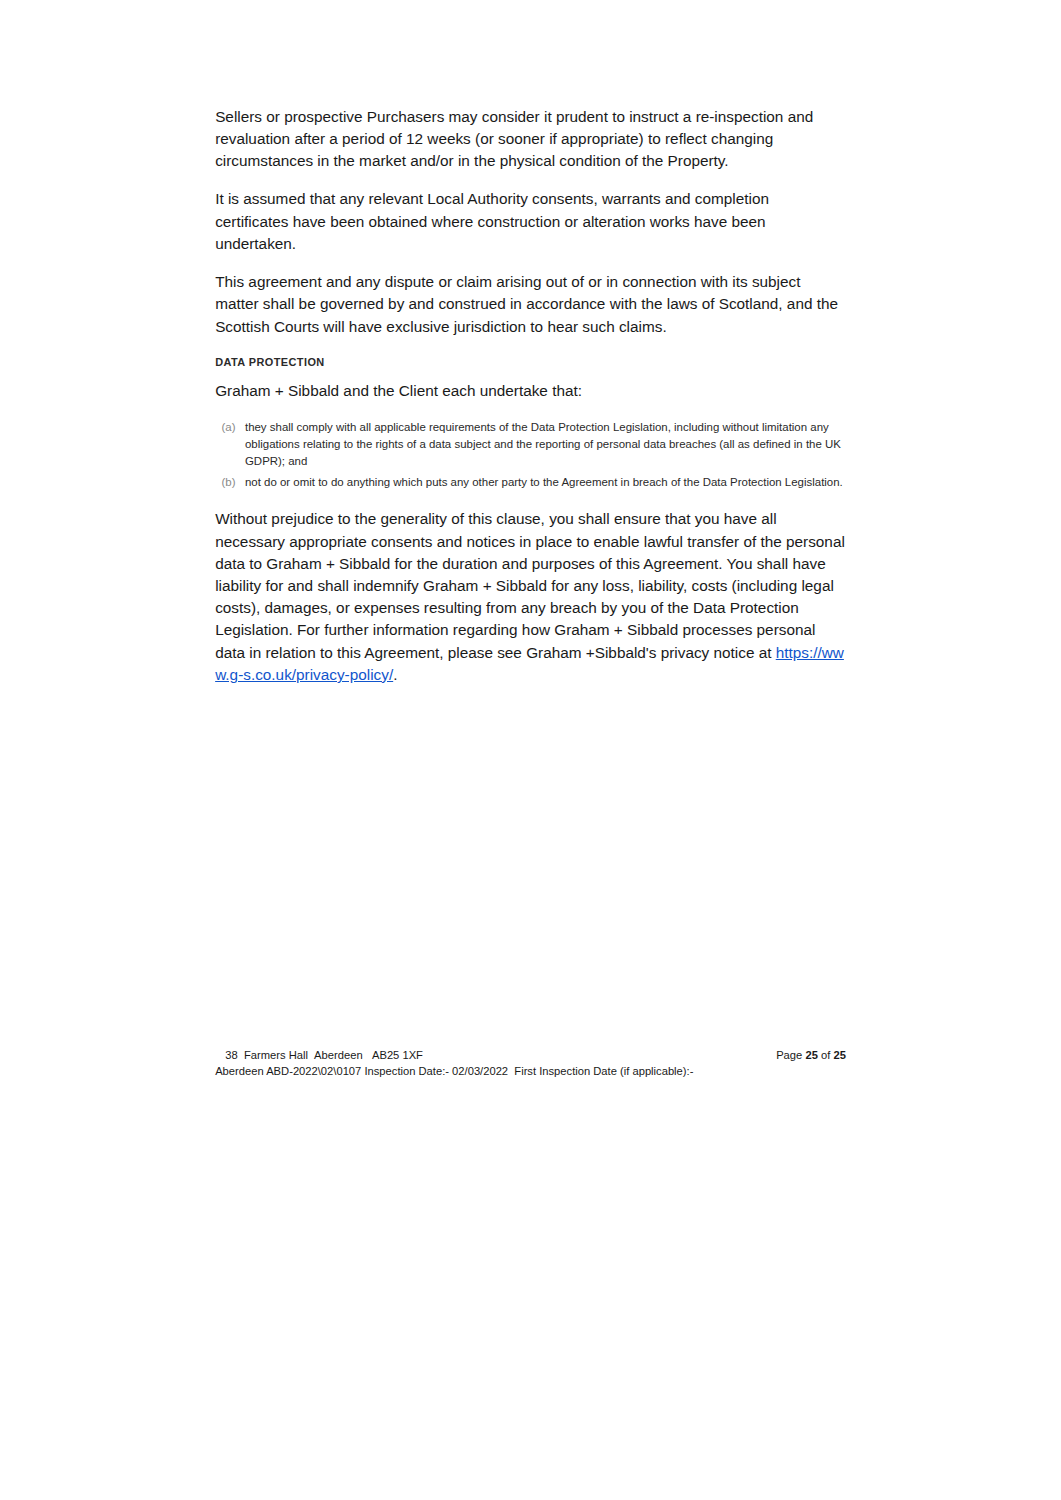Sellers or prospective Purchasers may consider it prudent to instruct a re-inspection and revaluation after a period of 12 weeks (or sooner if appropriate) to reflect changing circumstances in the market and/or in the physical condition of the Property.
It is assumed that any relevant Local Authority consents, warrants and completion certificates have been obtained where construction or alteration works have been undertaken.
This agreement and any dispute or claim arising out of or in connection with its subject matter shall be governed by and construed in accordance with the laws of Scotland, and the Scottish Courts will have exclusive jurisdiction to hear such claims.
Data Protection
Graham + Sibbald and the Client each undertake that:
they shall comply with all applicable requirements of the Data Protection Legislation, including without limitation any obligations relating to the rights of a data subject and the reporting of personal data breaches (all as defined in the UK GDPR); and
not do or omit to do anything which puts any other party to the Agreement in breach of the Data Protection Legislation.
Without prejudice to the generality of this clause, you shall ensure that you have all necessary appropriate consents and notices in place to enable lawful transfer of the personal data to Graham + Sibbald for the duration and purposes of this Agreement. You shall have liability for and shall indemnify Graham + Sibbald for any loss, liability, costs (including legal costs), damages, or expenses resulting from any breach by you of the Data Protection Legislation. For further information regarding how Graham + Sibbald processes personal data in relation to this Agreement, please see Graham +Sibbald's privacy notice at https://www.g-s.co.uk/privacy-policy/.
38 Farmers Hall Aberdeen AB25 1XF
Aberdeen ABD-2022\02\0107 Inspection Date:- 02/03/2022 First Inspection Date (if applicable):-
Page 25 of 25